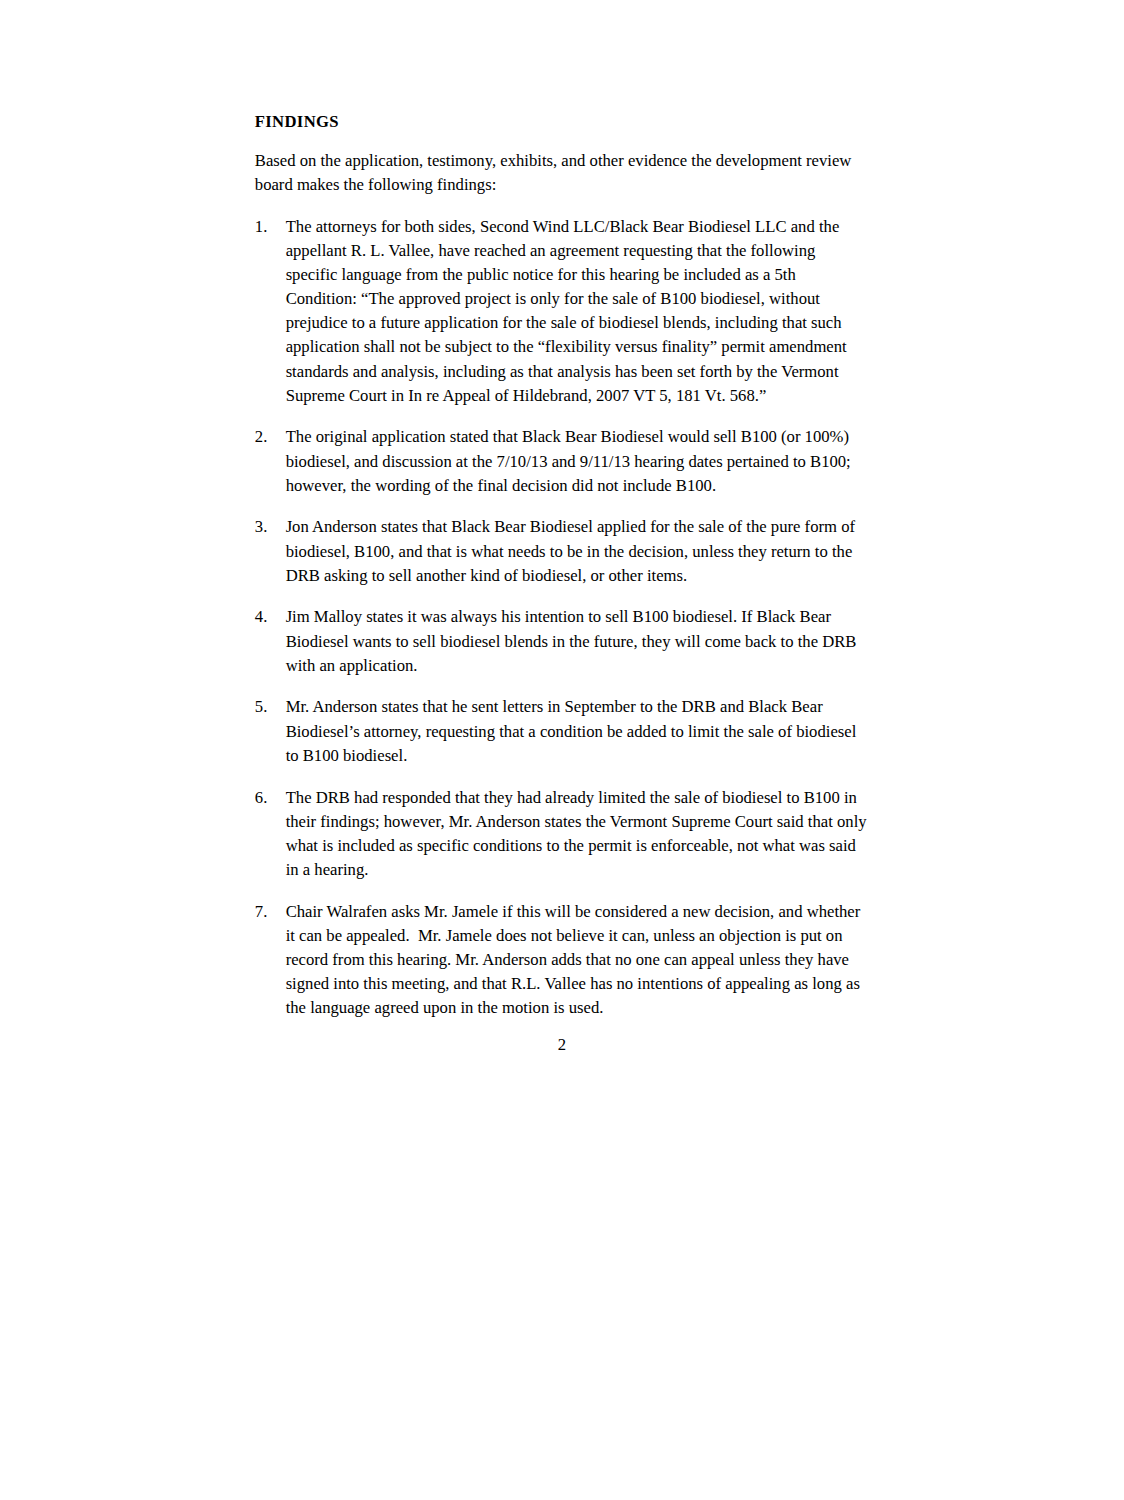FINDINGS
Based on the application, testimony, exhibits, and other evidence the development review board makes the following findings:
1. The attorneys for both sides, Second Wind LLC/Black Bear Biodiesel LLC and the appellant R. L. Vallee, have reached an agreement requesting that the following specific language from the public notice for this hearing be included as a 5th Condition: “The approved project is only for the sale of B100 biodiesel, without prejudice to a future application for the sale of biodiesel blends, including that such application shall not be subject to the “flexibility versus finality” permit amendment standards and analysis, including as that analysis has been set forth by the Vermont Supreme Court in In re Appeal of Hildebrand, 2007 VT 5, 181 Vt. 568.”
2. The original application stated that Black Bear Biodiesel would sell B100 (or 100%) biodiesel, and discussion at the 7/10/13 and 9/11/13 hearing dates pertained to B100; however, the wording of the final decision did not include B100.
3. Jon Anderson states that Black Bear Biodiesel applied for the sale of the pure form of biodiesel, B100, and that is what needs to be in the decision, unless they return to the DRB asking to sell another kind of biodiesel, or other items.
4. Jim Malloy states it was always his intention to sell B100 biodiesel. If Black Bear Biodiesel wants to sell biodiesel blends in the future, they will come back to the DRB with an application.
5. Mr. Anderson states that he sent letters in September to the DRB and Black Bear Biodiesel’s attorney, requesting that a condition be added to limit the sale of biodiesel to B100 biodiesel.
6. The DRB had responded that they had already limited the sale of biodiesel to B100 in their findings; however, Mr. Anderson states the Vermont Supreme Court said that only what is included as specific conditions to the permit is enforceable, not what was said in a hearing.
7. Chair Walrafen asks Mr. Jamele if this will be considered a new decision, and whether it can be appealed. Mr. Jamele does not believe it can, unless an objection is put on record from this hearing. Mr. Anderson adds that no one can appeal unless they have signed into this meeting, and that R.L. Vallee has no intentions of appealing as long as the language agreed upon in the motion is used.
2